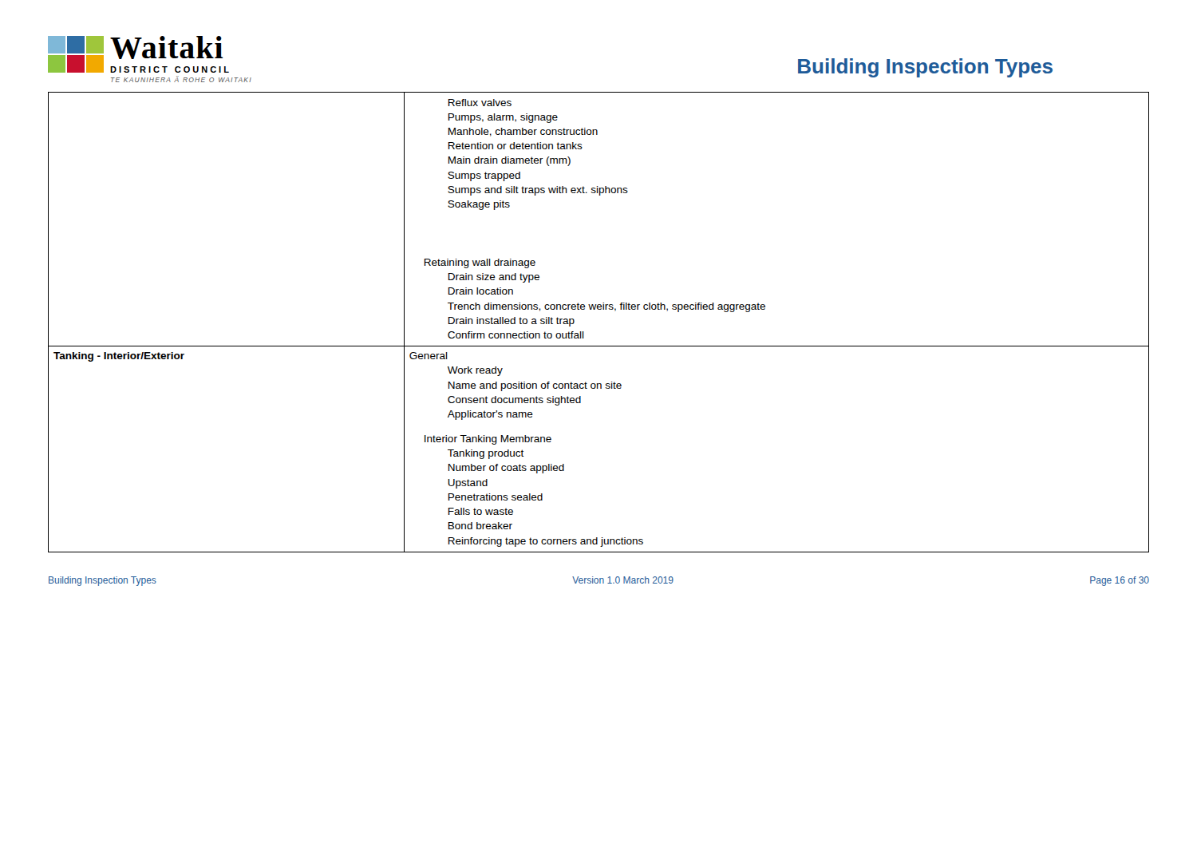Waitaki
DISTRICT COUNCIL
TE KAUNIHERA Ä ROHE O WAITAKI
Building Inspection Types
| | Reflux valves Pumps, alarm, signage Manhole, chamber construction Retention or detention tanks Main drain diameter (mm) Sumps trapped Sumps and silt traps with ext. siphons Soakage pits Retaining wall drainage Drain size and type Drain location Trench dimensions, concrete weirs, filter cloth, specified aggregate Drain installed to a silt trap Confirm connection to outfall |
| Tanking - Interior/Exterior | General Work ready Name and position of contact on site Consent documents sighted Applicator's name Interior Tanking Membrane Tanking product Number of coats applied Upstand Penetrations sealed Falls to waste Bond breaker Reinforcing tape to corners and junctions |
Building Inspection Types Version 1.0 March 2019 Page 16 of 30